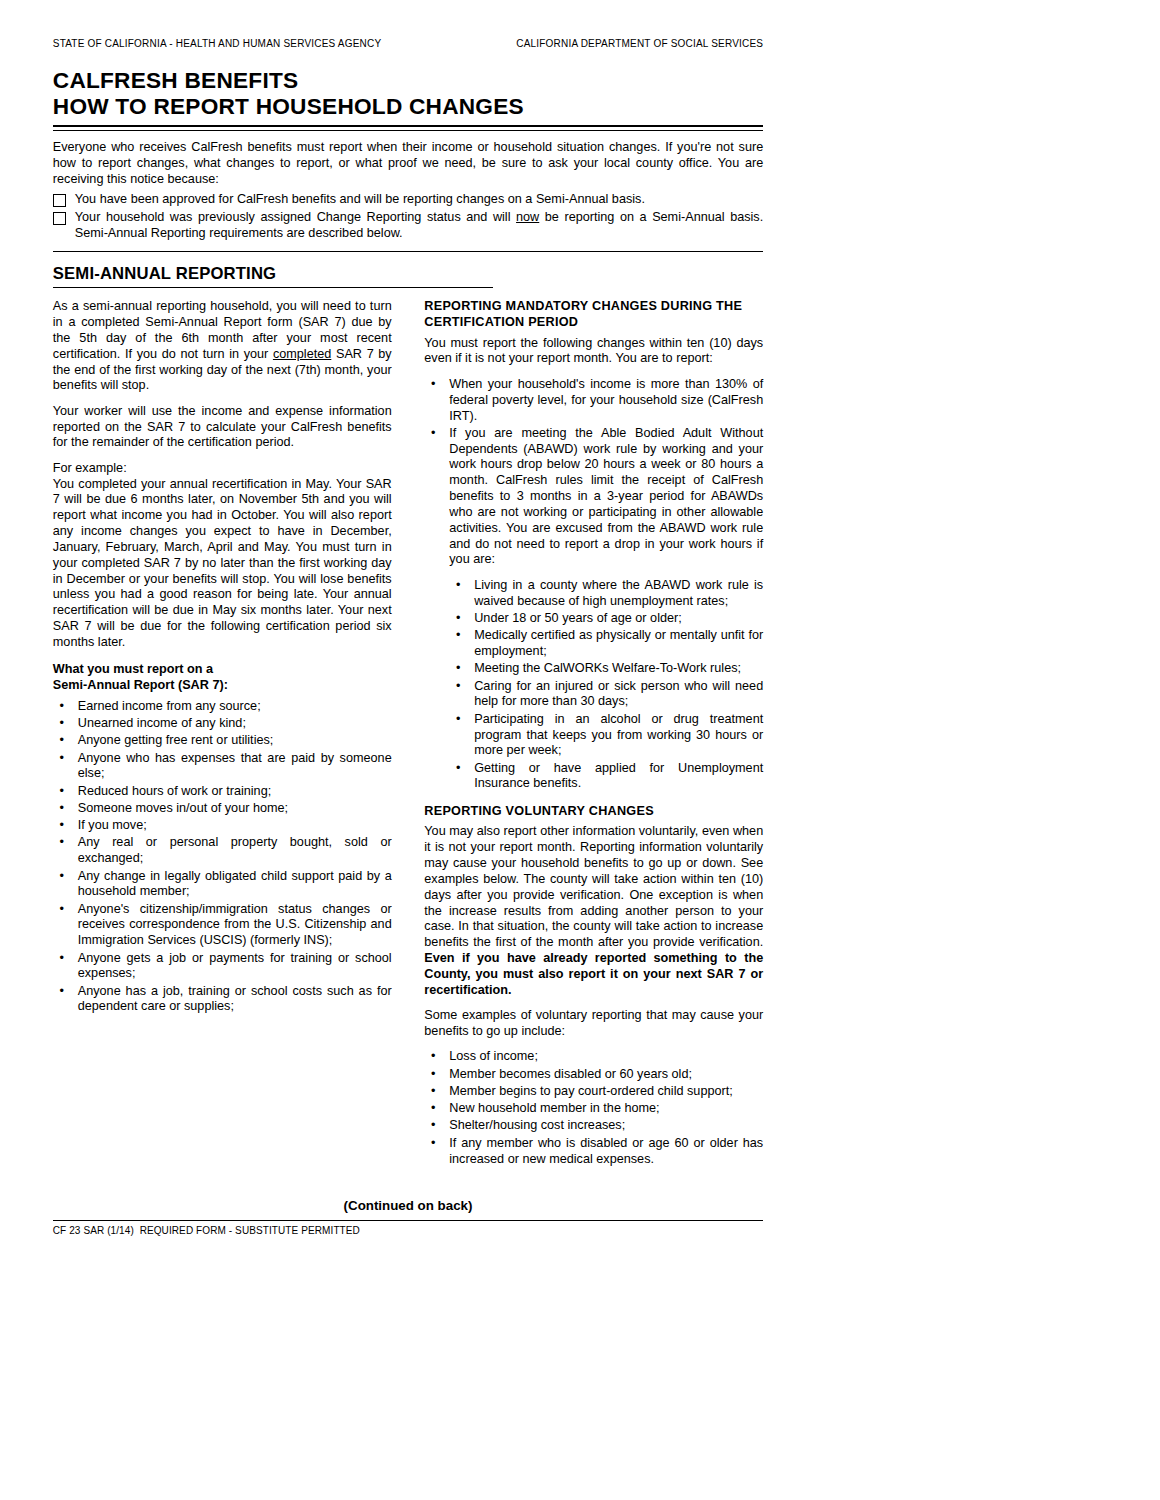STATE OF CALIFORNIA - HEALTH AND HUMAN SERVICES AGENCY CALIFORNIA DEPARTMENT OF SOCIAL SERVICES
CALFRESH BENEFITS
HOW TO REPORT HOUSEHOLD CHANGES
Everyone who receives CalFresh benefits must report when their income or household situation changes. If you're not sure how to report changes, what changes to report, or what proof we need, be sure to ask your local county office. You are receiving this notice because:
You have been approved for CalFresh benefits and will be reporting changes on a Semi-Annual basis.
Your household was previously assigned Change Reporting status and will now be reporting on a Semi-Annual basis. Semi-Annual Reporting requirements are described below.
SEMI-ANNUAL REPORTING
As a semi-annual reporting household, you will need to turn in a completed Semi-Annual Report form (SAR 7) due by the 5th day of the 6th month after your most recent certification. If you do not turn in your completed SAR 7 by the end of the first working day of the next (7th) month, your benefits will stop.
Your worker will use the income and expense information reported on the SAR 7 to calculate your CalFresh benefits for the remainder of the certification period.
For example:
You completed your annual recertification in May. Your SAR 7 will be due 6 months later, on November 5th and you will report what income you had in October. You will also report any income changes you expect to have in December, January, February, March, April and May. You must turn in your completed SAR 7 by no later than the first working day in December or your benefits will stop. You will lose benefits unless you had a good reason for being late. Your annual recertification will be due in May six months later. Your next SAR 7 will be due for the following certification period six months later.
What you must report on a
Semi-Annual Report (SAR 7):
Earned income from any source;
Unearned income of any kind;
Anyone getting free rent or utilities;
Anyone who has expenses that are paid by someone else;
Reduced hours of work or training;
Someone moves in/out of your home;
If you move;
Any real or personal property bought, sold or exchanged;
Any change in legally obligated child support paid by a household member;
Anyone's citizenship/immigration status changes or receives correspondence from the U.S. Citizenship and Immigration Services (USCIS) (formerly INS);
Anyone gets a job or payments for training or school expenses;
Anyone has a job, training or school costs such as for dependent care or supplies;
REPORTING MANDATORY CHANGES DURING THE CERTIFICATION PERIOD
You must report the following changes within ten (10) days even if it is not your report month. You are to report:
When your household's income is more than 130% of federal poverty level, for your household size (CalFresh IRT).
If you are meeting the Able Bodied Adult Without Dependents (ABAWD) work rule by working and your work hours drop below 20 hours a week or 80 hours a month. CalFresh rules limit the receipt of CalFresh benefits to 3 months in a 3-year period for ABAWDs who are not working or participating in other allowable activities. You are excused from the ABAWD work rule and do not need to report a drop in your work hours if you are:
Living in a county where the ABAWD work rule is waived because of high unemployment rates;
Under 18 or 50 years of age or older;
Medically certified as physically or mentally unfit for employment;
Meeting the CalWORKs Welfare-To-Work rules;
Caring for an injured or sick person who will need help for more than 30 days;
Participating in an alcohol or drug treatment program that keeps you from working 30 hours or more per week;
Getting or have applied for Unemployment Insurance benefits.
REPORTING VOLUNTARY CHANGES
You may also report other information voluntarily, even when it is not your report month. Reporting information voluntarily may cause your household benefits to go up or down. See examples below. The county will take action within ten (10) days after you provide verification. One exception is when the increase results from adding another person to your case. In that situation, the county will take action to increase benefits the first of the month after you provide verification. Even if you have already reported something to the County, you must also report it on your next SAR 7 or recertification.
Some examples of voluntary reporting that may cause your benefits to go up include:
Loss of income;
Member becomes disabled or 60 years old;
Member begins to pay court-ordered child support;
New household member in the home;
Shelter/housing cost increases;
If any member who is disabled or age 60 or older has increased or new medical expenses.
(Continued on back)
CF 23 SAR (1/14) REQUIRED FORM - SUBSTITUTE PERMITTED